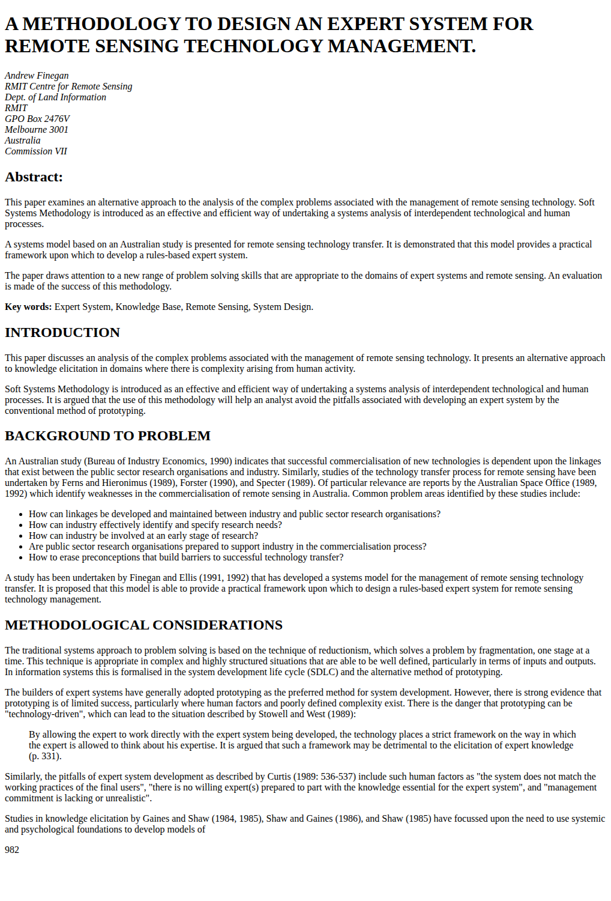A METHODOLOGY TO DESIGN AN EXPERT SYSTEM FOR REMOTE SENSING TECHNOLOGY MANAGEMENT.
Andrew Finegan
RMIT Centre for Remote Sensing
Dept. of Land Information
RMIT
GPO Box 2476V
Melbourne 3001
Australia
Commission VII
Abstract:
This paper examines an alternative approach to the analysis of the complex problems associated with the management of remote sensing technology. Soft Systems Methodology is introduced as an effective and efficient way of undertaking a systems analysis of interdependent technological and human processes.
A systems model based on an Australian study is presented for remote sensing technology transfer. It is demonstrated that this model provides a practical framework upon which to develop a rules-based expert system.
The paper draws attention to a new range of problem solving skills that are appropriate to the domains of expert systems and remote sensing. An evaluation is made of the success of this methodology.
Key words: Expert System, Knowledge Base, Remote Sensing, System Design.
INTRODUCTION
This paper discusses an analysis of the complex problems associated with the management of remote sensing technology. It presents an alternative approach to knowledge elicitation in domains where there is complexity arising from human activity.
Soft Systems Methodology is introduced as an effective and efficient way of undertaking a systems analysis of interdependent technological and human processes. It is argued that the use of this methodology will help an analyst avoid the pitfalls associated with developing an expert system by the conventional method of prototyping.
BACKGROUND TO PROBLEM
An Australian study (Bureau of Industry Economics, 1990) indicates that successful commercialisation of new technologies is dependent upon the linkages that exist between the public sector research organisations and industry. Similarly, studies of the technology transfer process for remote sensing have been undertaken by Ferns and Hieronimus (1989), Forster (1990), and Specter (1989). Of particular relevance are reports by the Australian Space Office (1989, 1992) which identify weaknesses in the commercialisation of remote sensing in Australia. Common problem areas identified by these studies include:
How can linkages be developed and maintained between industry and public sector research organisations?
How can industry effectively identify and specify research needs?
How can industry be involved at an early stage of research?
Are public sector research organisations prepared to support industry in the commercialisation process?
How to erase preconceptions that build barriers to successful technology transfer?
A study has been undertaken by Finegan and Ellis (1991, 1992) that has developed a systems model for the management of remote sensing technology transfer. It is proposed that this model is able to provide a practical framework upon which to design a rules-based expert system for remote sensing technology management.
METHODOLOGICAL CONSIDERATIONS
The traditional systems approach to problem solving is based on the technique of reductionism, which solves a problem by fragmentation, one stage at a time. This technique is appropriate in complex and highly structured situations that are able to be well defined, particularly in terms of inputs and outputs. In information systems this is formalised in the system development life cycle (SDLC) and the alternative method of prototyping.
The builders of expert systems have generally adopted prototyping as the preferred method for system development. However, there is strong evidence that prototyping is of limited success, particularly where human factors and poorly defined complexity exist. There is the danger that prototyping can be "technology-driven", which can lead to the situation described by Stowell and West (1989):
By allowing the expert to work directly with the expert system being developed, the technology places a strict framework on the way in which the expert is allowed to think about his expertise. It is argued that such a framework may be detrimental to the elicitation of expert knowledge (p. 331).
Similarly, the pitfalls of expert system development as described by Curtis (1989: 536-537) include such human factors as "the system does not match the working practices of the final users", "there is no willing expert(s) prepared to part with the knowledge essential for the expert system", and "management commitment is lacking or unrealistic".
Studies in knowledge elicitation by Gaines and Shaw (1984, 1985), Shaw and Gaines (1986), and Shaw (1985) have focussed upon the need to use systemic and psychological foundations to develop models of
982